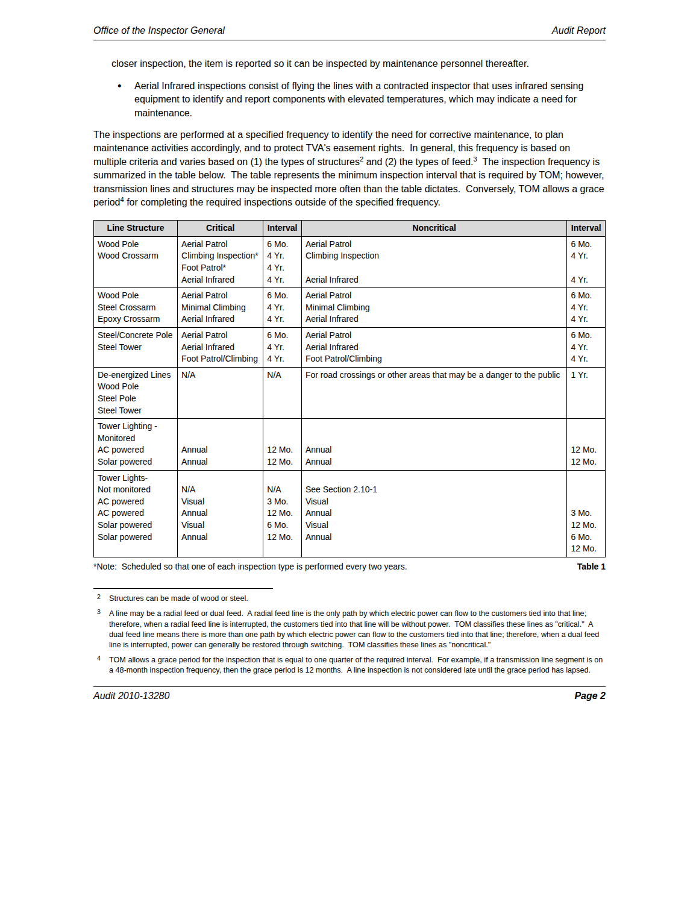Office of the Inspector General Audit Report
closer inspection, the item is reported so it can be inspected by maintenance personnel thereafter.
Aerial Infrared inspections consist of flying the lines with a contracted inspector that uses infrared sensing equipment to identify and report components with elevated temperatures, which may indicate a need for maintenance.
The inspections are performed at a specified frequency to identify the need for corrective maintenance, to plan maintenance activities accordingly, and to protect TVA's easement rights. In general, this frequency is based on multiple criteria and varies based on (1) the types of structures2 and (2) the types of feed.3 The inspection frequency is summarized in the table below. The table represents the minimum inspection interval that is required by TOM; however, transmission lines and structures may be inspected more often than the table dictates. Conversely, TOM allows a grace period4 for completing the required inspections outside of the specified frequency.
| Line Structure | Critical | Interval | Noncritical | Interval |
| --- | --- | --- | --- | --- |
| Wood Pole Wood Crossarm | Aerial Patrol Climbing Inspection* Foot Patrol* Aerial Infrared | 6 Mo. 4 Yr. 4 Yr. 4 Yr. | Aerial Patrol Climbing Inspection Aerial Infrared | 6 Mo. 4 Yr. 4 Yr. |
| Wood Pole Steel Crossarm Epoxy Crossarm | Aerial Patrol Minimal Climbing Aerial Infrared | 6 Mo. 4 Yr. 4 Yr. | Aerial Patrol Minimal Climbing Aerial Infrared | 6 Mo. 4 Yr. 4 Yr. |
| Steel/Concrete Pole Steel Tower | Aerial Patrol Aerial Infrared Foot Patrol/Climbing | 6 Mo. 4 Yr. 4 Yr. | Aerial Patrol Aerial Infrared Foot Patrol/Climbing | 6 Mo. 4 Yr. 4 Yr. |
| De-energized Lines Wood Pole Steel Pole Steel Tower | N/A | N/A | For road crossings or other areas that may be a danger to the public | 1 Yr. |
| Tower Lighting - Monitored AC powered Solar powered | Annual Annual | 12 Mo. 12 Mo. | Annual Annual | 12 Mo. 12 Mo. |
| Tower Lights- Not monitored AC powered AC powered Solar powered Solar powered | N/A Visual Annual Visual Annual | N/A 3 Mo. 12 Mo. 6 Mo. 12 Mo. | See Section 2.10-1 Visual Annual Visual Annual | 3 Mo. 12 Mo. 6 Mo. 12 Mo. |
*Note: Scheduled so that one of each inspection type is performed every two years. Table 1
Structures can be made of wood or steel.
A line may be a radial feed or dual feed. A radial feed line is the only path by which electric power can flow to the customers tied into that line; therefore, when a radial feed line is interrupted, the customers tied into that line will be without power. TOM classifies these lines as "critical." A dual feed line means there is more than one path by which electric power can flow to the customers tied into that line; therefore, when a dual feed line is interrupted, power can generally be restored through switching. TOM classifies these lines as "noncritical."
TOM allows a grace period for the inspection that is equal to one quarter of the required interval. For example, if a transmission line segment is on a 48-month inspection frequency, then the grace period is 12 months. A line inspection is not considered late until the grace period has lapsed.
Audit 2010-13280 Page 2